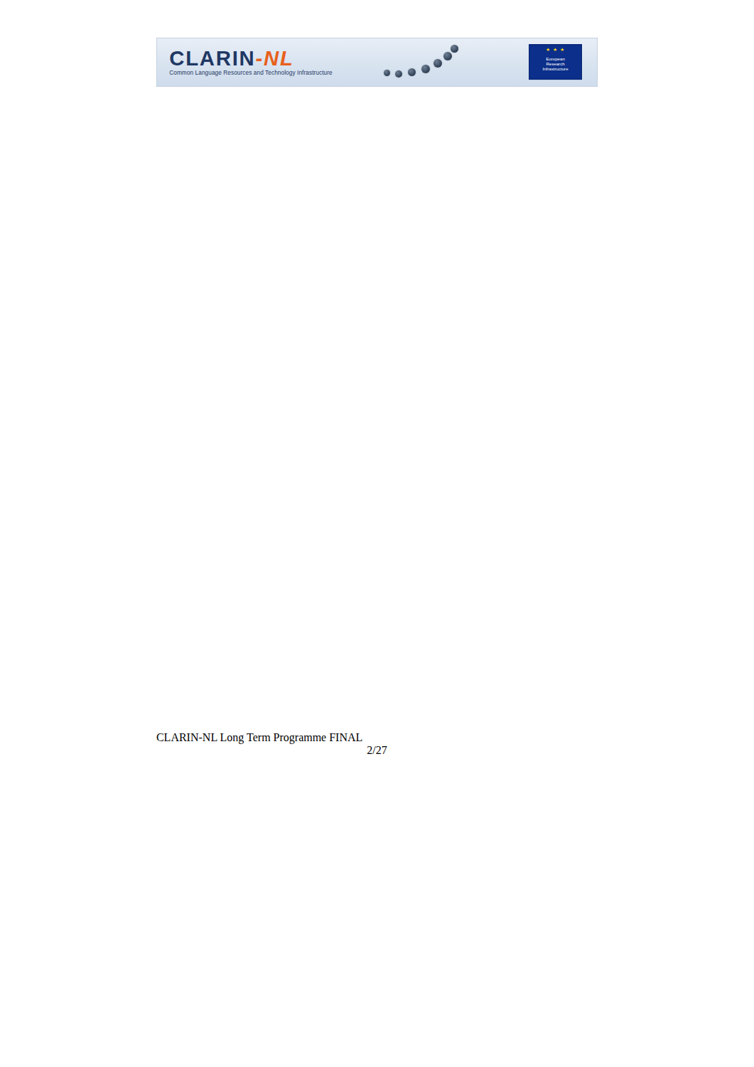CLARIN-NL
Common Language Resources and Technology Infrastructure
★ ★ ★
European
Research
Infrastructure
CLARIN-NL Long Term Programme FINAL
2/27